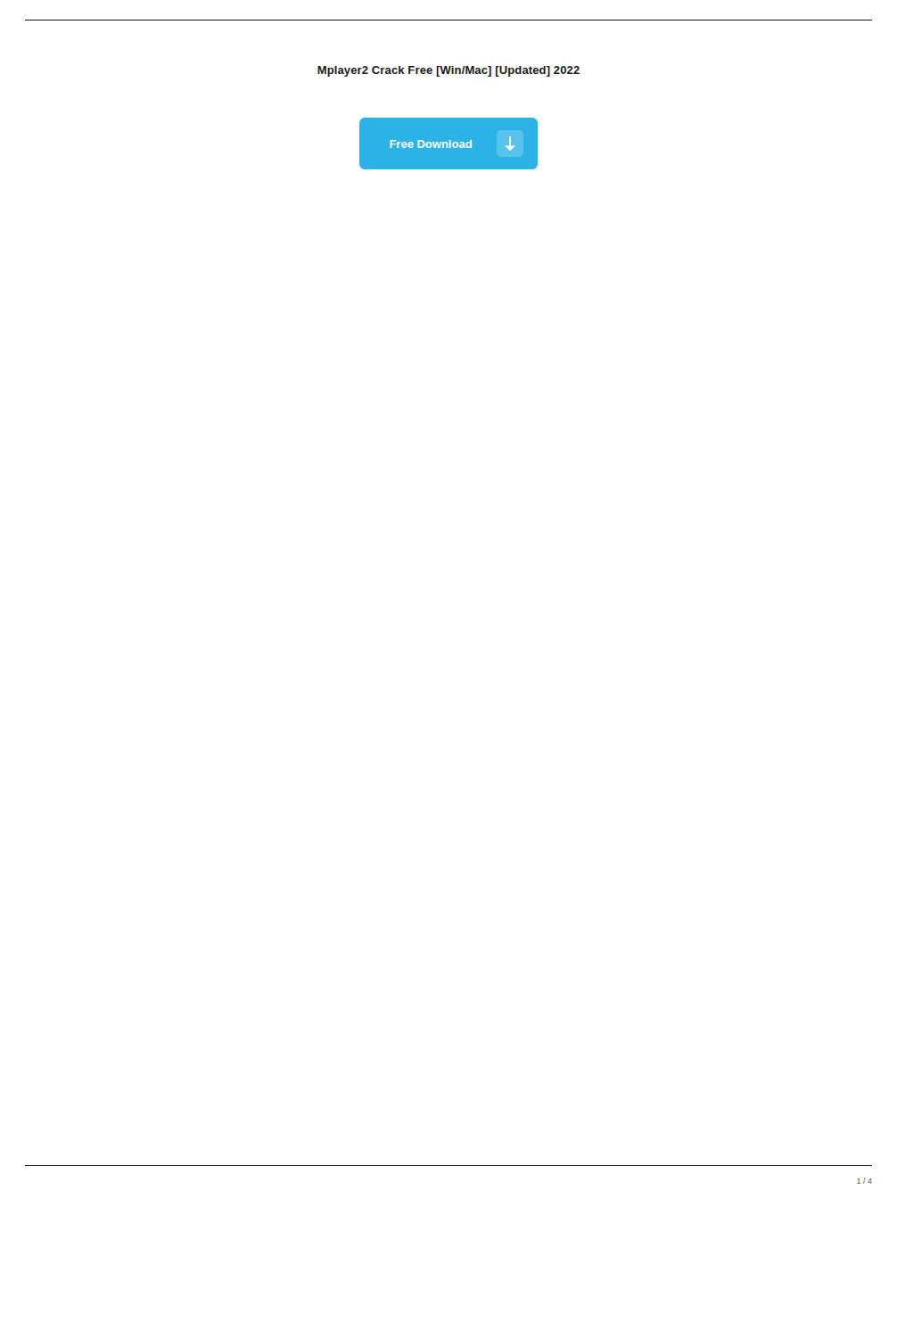Mplayer2 Crack Free [Win/Mac] [Updated] 2022
Free Download
1 / 4